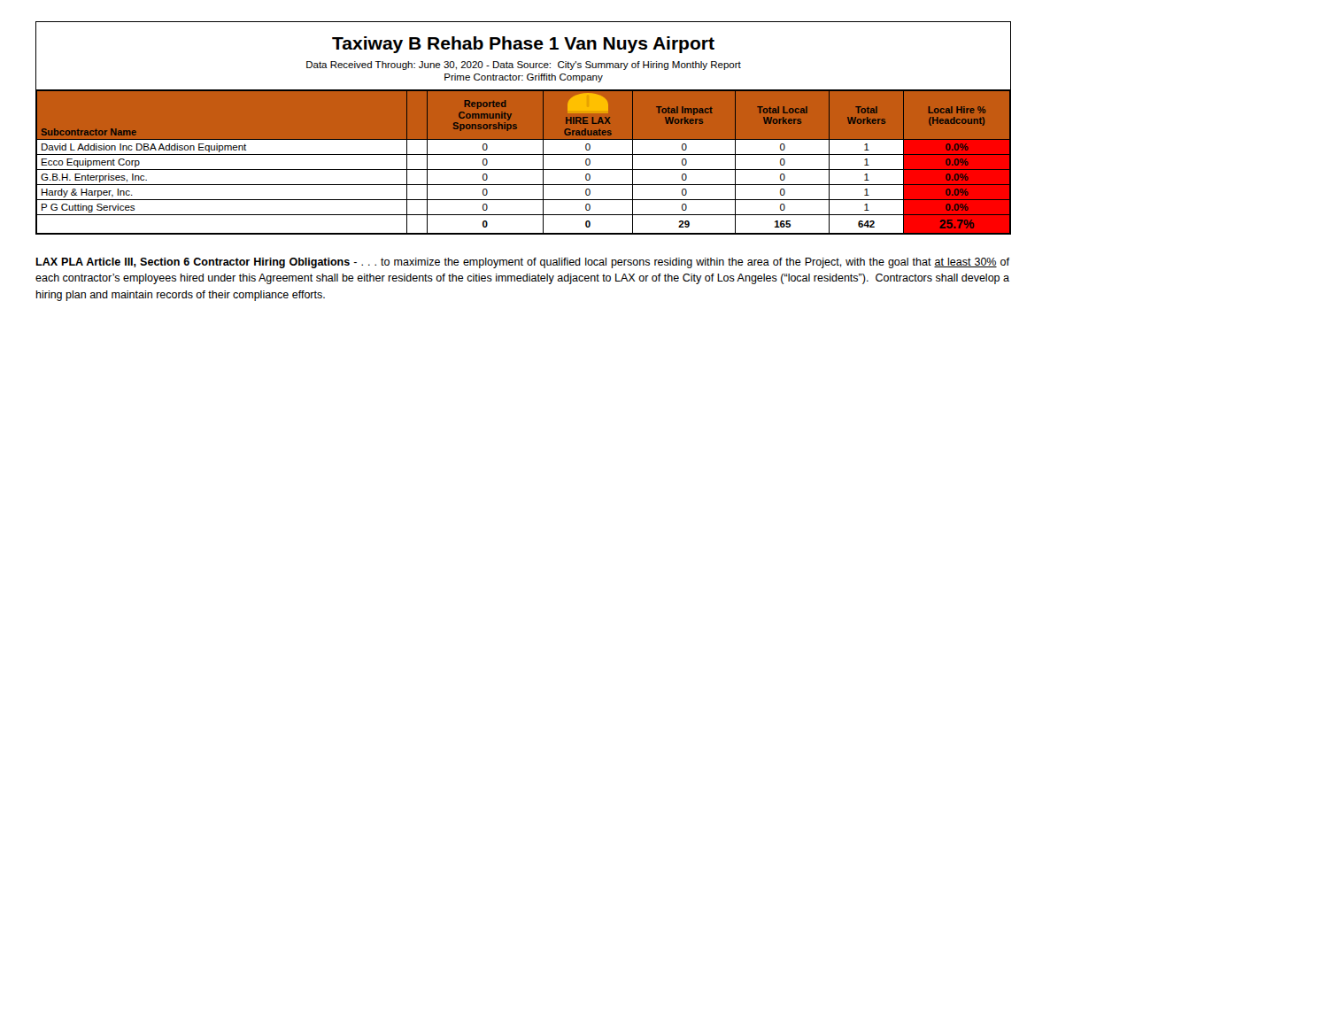Taxiway B Rehab Phase 1 Van Nuys Airport
Data Received Through: June 30, 2020 - Data Source: City's Summary of Hiring Monthly Report
Prime Contractor: Griffith Company
| Subcontractor Name | | Reported Community Sponsorships | HIRE LAX Graduates | Total Impact Workers | Total Local Workers | Total Workers | Local Hire % (Headcount) |
| --- | --- | --- | --- | --- | --- | --- | --- |
| David L Addision Inc DBA Addison Equipment | | 0 | 0 | 0 | 0 | 1 | 0.0% |
| Ecco Equipment Corp | | 0 | 0 | 0 | 0 | 1 | 0.0% |
| G.B.H. Enterprises, Inc. | | 0 | 0 | 0 | 0 | 1 | 0.0% |
| Hardy & Harper, Inc. | | 0 | 0 | 0 | 0 | 1 | 0.0% |
| P G Cutting Services | | 0 | 0 | 0 | 0 | 1 | 0.0% |
| | | 0 | 0 | 29 | 165 | 642 | 25.7% |
LAX PLA Article III, Section 6 Contractor Hiring Obligations - . . . to maximize the employment of qualified local persons residing within the area of the Project, with the goal that at least 30% of each contractor’s employees hired under this Agreement shall be either residents of the cities immediately adjacent to LAX or of the City of Los Angeles (“local residents”). Contractors shall develop a hiring plan and maintain records of their compliance efforts.